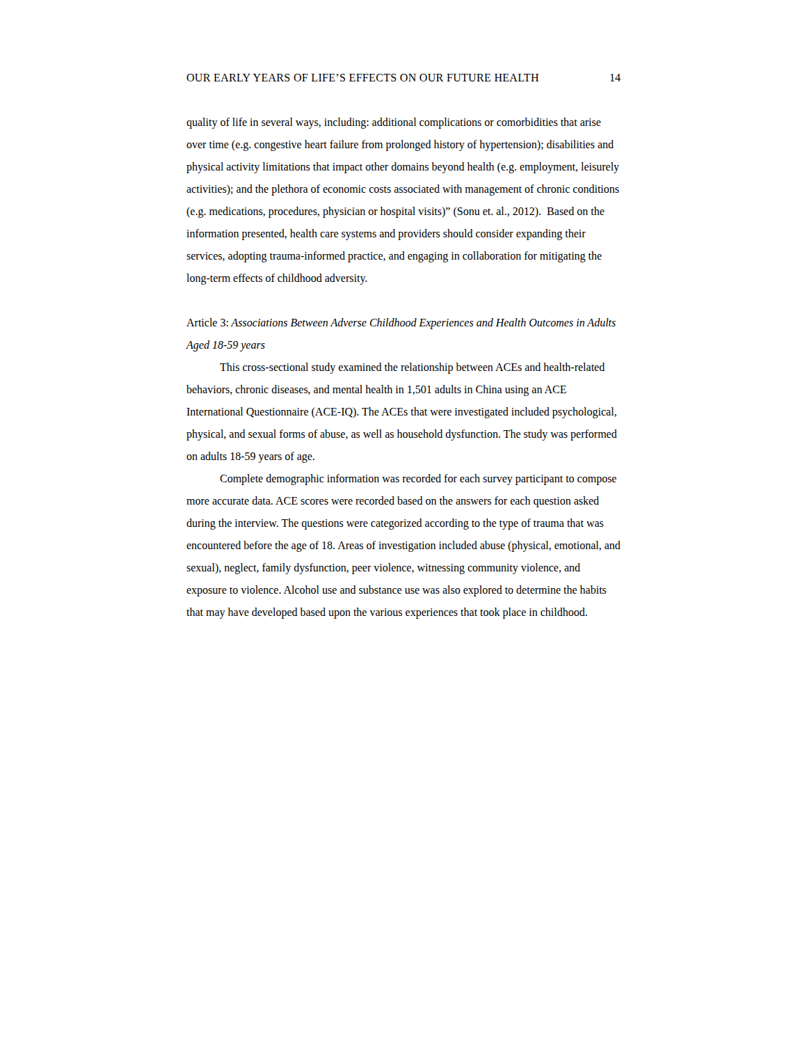Our Early Years of Life’s Effects on Our Future Health 14
quality of life in several ways, including: additional complications or comorbidities that arise over time (e.g. congestive heart failure from prolonged history of hypertension); disabilities and physical activity limitations that impact other domains beyond health (e.g. employment, leisurely activities); and the plethora of economic costs associated with management of chronic conditions (e.g. medications, procedures, physician or hospital visits)” (Sonu et. al., 2012). Based on the information presented, health care systems and providers should consider expanding their services, adopting trauma-informed practice, and engaging in collaboration for mitigating the long-term effects of childhood adversity.
Article 3: Associations Between Adverse Childhood Experiences and Health Outcomes in Adults Aged 18-59 years
This cross-sectional study examined the relationship between ACEs and health-related behaviors, chronic diseases, and mental health in 1,501 adults in China using an ACE International Questionnaire (ACE-IQ). The ACEs that were investigated included psychological, physical, and sexual forms of abuse, as well as household dysfunction. The study was performed on adults 18-59 years of age.
Complete demographic information was recorded for each survey participant to compose more accurate data. ACE scores were recorded based on the answers for each question asked during the interview. The questions were categorized according to the type of trauma that was encountered before the age of 18. Areas of investigation included abuse (physical, emotional, and sexual), neglect, family dysfunction, peer violence, witnessing community violence, and exposure to violence. Alcohol use and substance use was also explored to determine the habits that may have developed based upon the various experiences that took place in childhood.